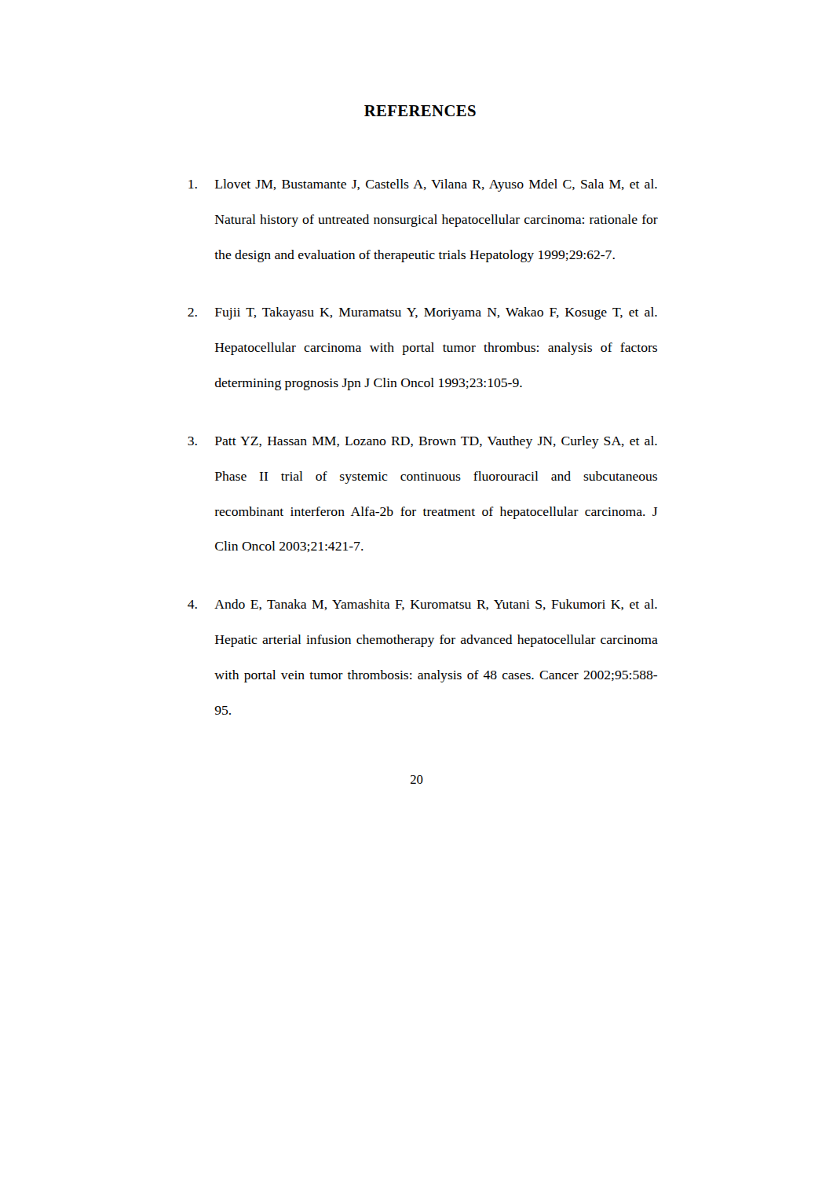REFERENCES
Llovet JM, Bustamante J, Castells A, Vilana R, Ayuso Mdel C, Sala M, et al. Natural history of untreated nonsurgical hepatocellular carcinoma: rationale for the design and evaluation of therapeutic trials Hepatology 1999;29:62-7.
Fujii T, Takayasu K, Muramatsu Y, Moriyama N, Wakao F, Kosuge T, et al. Hepatocellular carcinoma with portal tumor thrombus: analysis of factors determining prognosis Jpn J Clin Oncol 1993;23:105-9.
Patt YZ, Hassan MM, Lozano RD, Brown TD, Vauthey JN, Curley SA, et al. Phase II trial of systemic continuous fluorouracil and subcutaneous recombinant interferon Alfa-2b for treatment of hepatocellular carcinoma. J Clin Oncol 2003;21:421-7.
Ando E, Tanaka M, Yamashita F, Kuromatsu R, Yutani S, Fukumori K, et al. Hepatic arterial infusion chemotherapy for advanced hepatocellular carcinoma with portal vein tumor thrombosis: analysis of 48 cases. Cancer 2002;95:588-95.
20